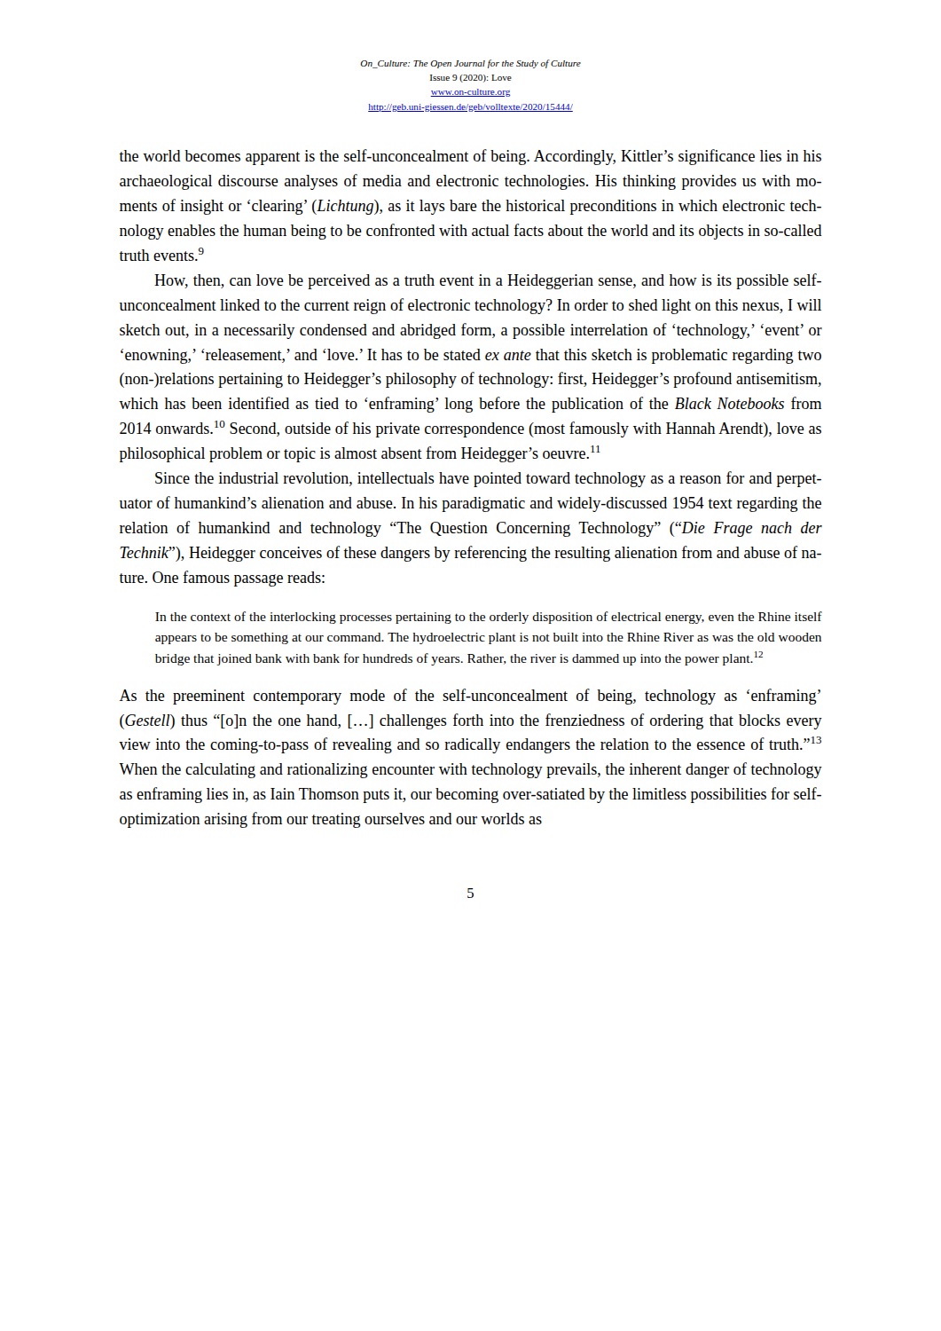On_Culture: The Open Journal for the Study of Culture
Issue 9 (2020): Love
www.on-culture.org
http://geb.uni-giessen.de/geb/volltexte/2020/15444/
the world becomes apparent is the self-unconcealment of being. Accordingly, Kittler’s significance lies in his archaeological discourse analyses of media and electronic technologies. His thinking provides us with moments of insight or ‘clearing’ (Lichtung), as it lays bare the historical preconditions in which electronic technology enables the human being to be confronted with actual facts about the world and its objects in so-called truth events.9
How, then, can love be perceived as a truth event in a Heideggerian sense, and how is its possible self-unconcealment linked to the current reign of electronic technology? In order to shed light on this nexus, I will sketch out, in a necessarily condensed and abridged form, a possible interrelation of ‘technology,’ ‘event’ or ‘enowning,’ ‘releasement,’ and ‘love.’ It has to be stated ex ante that this sketch is problematic regarding two (non-)relations pertaining to Heidegger’s philosophy of technology: first, Heidegger’s profound antisemitism, which has been identified as tied to ‘enframing’ long before the publication of the Black Notebooks from 2014 onwards.10 Second, outside of his private correspondence (most famously with Hannah Arendt), love as philosophical problem or topic is almost absent from Heidegger’s oeuvre.11
Since the industrial revolution, intellectuals have pointed toward technology as a reason for and perpetuator of humankind’s alienation and abuse. In his paradigmatic and widely-discussed 1954 text regarding the relation of humankind and technology “The Question Concerning Technology” (“Die Frage nach der Technik”), Heidegger conceives of these dangers by referencing the resulting alienation from and abuse of nature. One famous passage reads:
In the context of the interlocking processes pertaining to the orderly disposition of electrical energy, even the Rhine itself appears to be something at our command. The hydroelectric plant is not built into the Rhine River as was the old wooden bridge that joined bank with bank for hundreds of years. Rather, the river is dammed up into the power plant.12
As the preeminent contemporary mode of the self-unconcealment of being, technology as ‘enframing’ (Gestell) thus “[o]n the one hand, […] challenges forth into the frenziedness of ordering that blocks every view into the coming-to-pass of revealing and so radically endangers the relation to the essence of truth.”13 When the calculating and rationalizing encounter with technology prevails, the inherent danger of technology as enframing lies in, as Iain Thomson puts it, our becoming over-satiated by the limitless possibilities for self-optimization arising from our treating ourselves and our worlds as
5